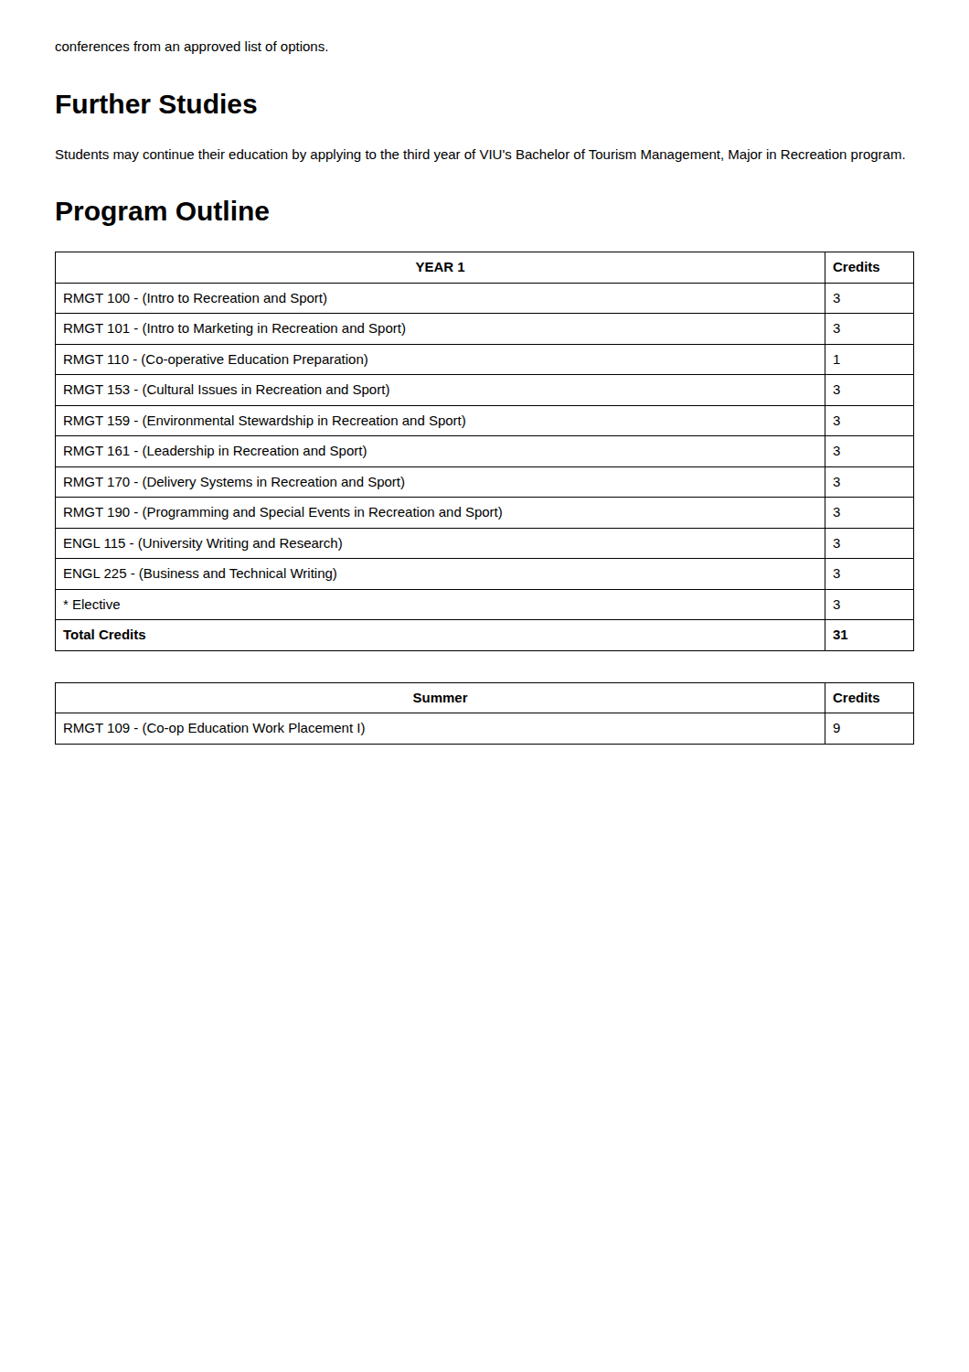conferences from an approved list of options.
Further Studies
Students may continue their education by applying to the third year of VIU's Bachelor of Tourism Management, Major in Recreation program.
Program Outline
| YEAR 1 | Credits |
| --- | --- |
| RMGT 100 - (Intro to Recreation and Sport) | 3 |
| RMGT 101 - (Intro to Marketing in Recreation and Sport) | 3 |
| RMGT 110 - (Co-operative Education Preparation) | 1 |
| RMGT 153 - (Cultural Issues in Recreation and Sport) | 3 |
| RMGT 159 - (Environmental Stewardship in Recreation and Sport) | 3 |
| RMGT 161 - (Leadership in Recreation and Sport) | 3 |
| RMGT 170 - (Delivery Systems in Recreation and Sport) | 3 |
| RMGT 190 - (Programming and Special Events in Recreation and Sport) | 3 |
| ENGL 115 - (University Writing and Research) | 3 |
| ENGL 225 - (Business and Technical Writing) | 3 |
| * Elective | 3 |
| Total Credits | 31 |
| Summer | Credits |
| --- | --- |
| RMGT 109 - (Co-op Education Work Placement I) | 9 |